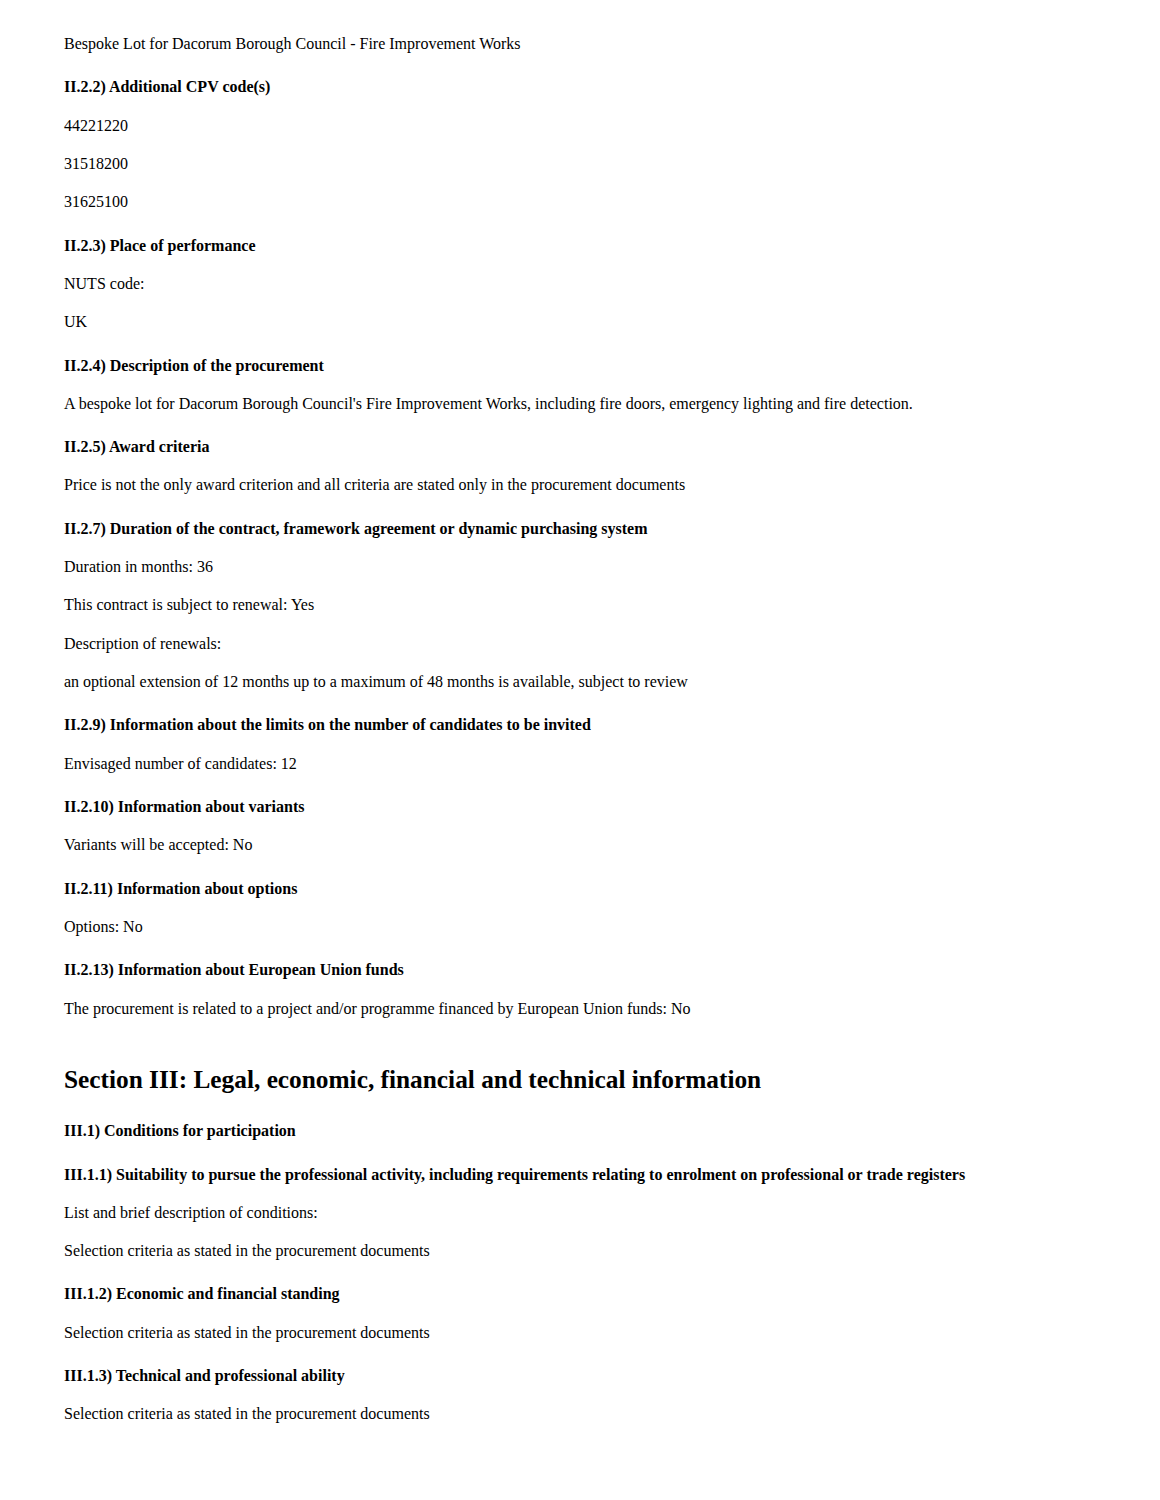Bespoke Lot for Dacorum Borough Council - Fire Improvement Works
II.2.2) Additional CPV code(s)
44221220
31518200
31625100
II.2.3) Place of performance
NUTS code:
UK
II.2.4) Description of the procurement
A bespoke lot for Dacorum Borough Council's Fire Improvement Works, including fire doors, emergency lighting and fire detection.
II.2.5) Award criteria
Price is not the only award criterion and all criteria are stated only in the procurement documents
II.2.7) Duration of the contract, framework agreement or dynamic purchasing system
Duration in months: 36
This contract is subject to renewal: Yes
Description of renewals:
an optional extension of 12 months up to a maximum of 48 months is available, subject to review
II.2.9) Information about the limits on the number of candidates to be invited
Envisaged number of candidates: 12
II.2.10) Information about variants
Variants will be accepted: No
II.2.11) Information about options
Options: No
II.2.13) Information about European Union funds
The procurement is related to a project and/or programme financed by European Union funds: No
Section III: Legal, economic, financial and technical information
III.1) Conditions for participation
III.1.1) Suitability to pursue the professional activity, including requirements relating to enrolment on professional or trade registers
List and brief description of conditions:
Selection criteria as stated in the procurement documents
III.1.2) Economic and financial standing
Selection criteria as stated in the procurement documents
III.1.3) Technical and professional ability
Selection criteria as stated in the procurement documents